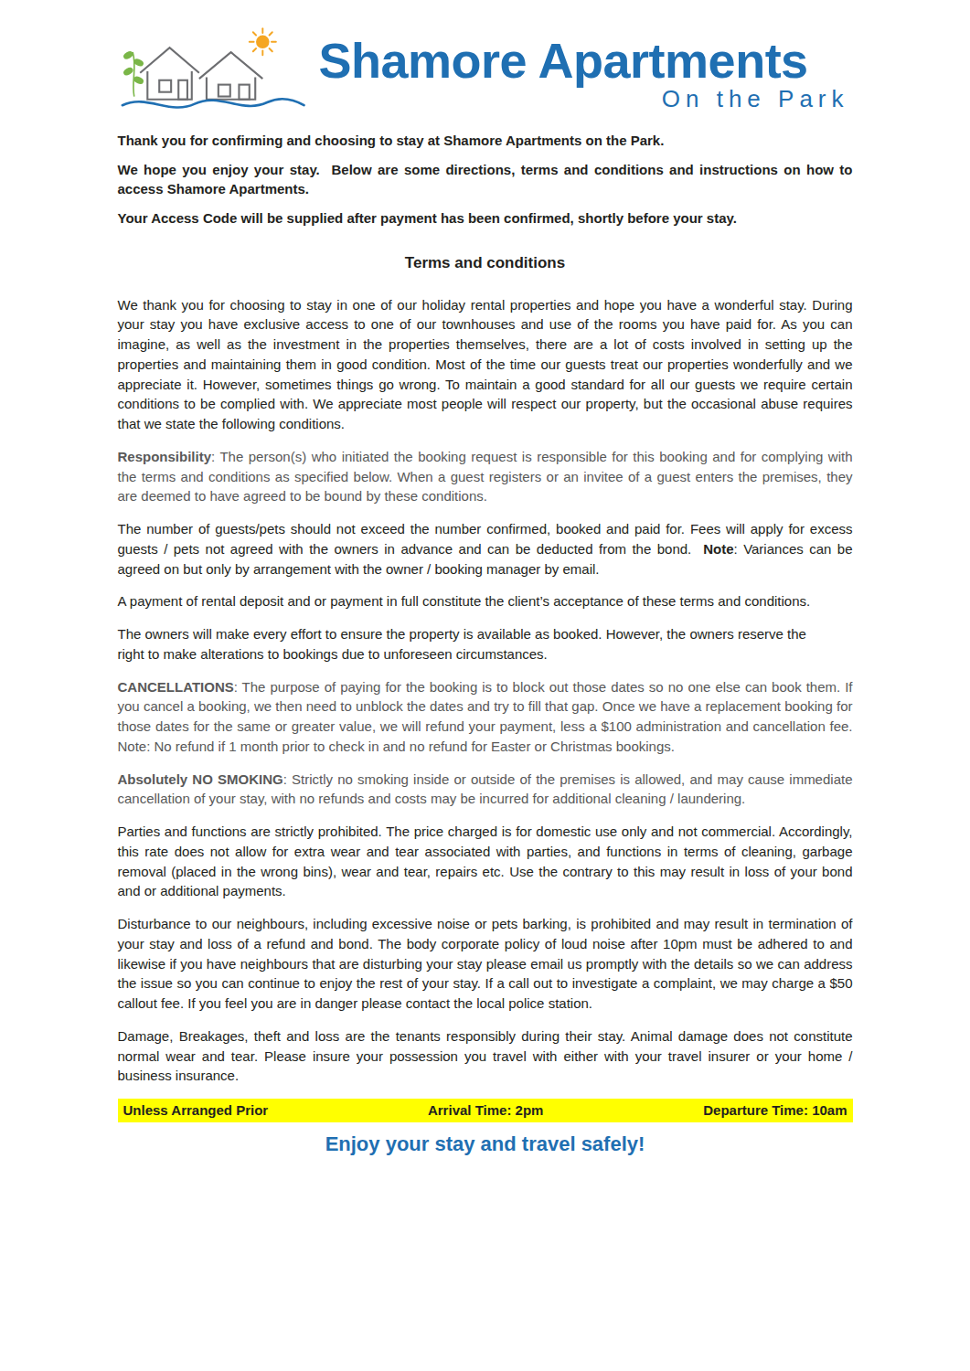Shamore Apartments On the Park
Thank you for confirming and choosing to stay at Shamore Apartments on the Park.
We hope you enjoy your stay. Below are some directions, terms and conditions and instructions on how to access Shamore Apartments.
Your Access Code will be supplied after payment has been confirmed, shortly before your stay.
Terms and conditions
We thank you for choosing to stay in one of our holiday rental properties and hope you have a wonderful stay. During your stay you have exclusive access to one of our townhouses and use of the rooms you have paid for. As you can imagine, as well as the investment in the properties themselves, there are a lot of costs involved in setting up the properties and maintaining them in good condition. Most of the time our guests treat our properties wonderfully and we appreciate it. However, sometimes things go wrong. To maintain a good standard for all our guests we require certain conditions to be complied with. We appreciate most people will respect our property, but the occasional abuse requires that we state the following conditions.
Responsibility: The person(s) who initiated the booking request is responsible for this booking and for complying with the terms and conditions as specified below. When a guest registers or an invitee of a guest enters the premises, they are deemed to have agreed to be bound by these conditions.
The number of guests/pets should not exceed the number confirmed, booked and paid for. Fees will apply for excess guests / pets not agreed with the owners in advance and can be deducted from the bond. Note: Variances can be agreed on but only by arrangement with the owner / booking manager by email.
A payment of rental deposit and or payment in full constitute the client’s acceptance of these terms and conditions.
The owners will make every effort to ensure the property is available as booked. However, the owners reserve the
right to make alterations to bookings due to unforeseen circumstances.
CANCELLATIONS: The purpose of paying for the booking is to block out those dates so no one else can book them. If you cancel a booking, we then need to unblock the dates and try to fill that gap. Once we have a replacement booking for those dates for the same or greater value, we will refund your payment, less a $100 administration and cancellation fee. Note: No refund if 1 month prior to check in and no refund for Easter or Christmas bookings.
Absolutely NO SMOKING: Strictly no smoking inside or outside of the premises is allowed, and may cause immediate cancellation of your stay, with no refunds and costs may be incurred for additional cleaning / laundering.
Parties and functions are strictly prohibited. The price charged is for domestic use only and not commercial. Accordingly, this rate does not allow for extra wear and tear associated with parties, and functions in terms of cleaning, garbage removal (placed in the wrong bins), wear and tear, repairs etc. Use the contrary to this may result in loss of your bond and or additional payments.
Disturbance to our neighbours, including excessive noise or pets barking, is prohibited and may result in termination of your stay and loss of a refund and bond. The body corporate policy of loud noise after 10pm must be adhered to and likewise if you have neighbours that are disturbing your stay please email us promptly with the details so we can address the issue so you can continue to enjoy the rest of your stay. If a call out to investigate a complaint, we may charge a $50 callout fee. If you feel you are in danger please contact the local police station.
Damage, Breakages, theft and loss are the tenants responsibly during their stay. Animal damage does not constitute normal wear and tear. Please insure your possession you travel with either with your travel insurer or your home / business insurance.
Unless Arranged Prior Arrival Time: 2pm Departure Time: 10am
Enjoy your stay and travel safely!